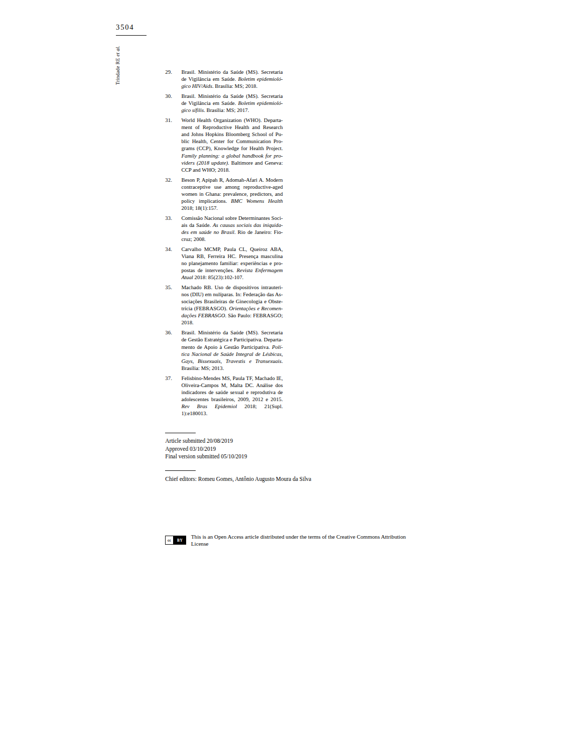3504
Trindade RE et al.
29. Brasil. Ministério da Saúde (MS). Secretaria de Vigilância em Saúde. Boletim epidemiológico HIV/Aids. Brasília: MS; 2018.
30. Brasil. Ministério da Saúde (MS). Secretaria de Vigilância em Saúde. Boletim epidemiológico sífilis. Brasília: MS; 2017.
31. World Health Organization (WHO). Departament of Reproductive Health and Research and Johns Hopkins Bloomberg School of Public Health, Center for Communication Programs (CCP), Knowledge for Health Project. Family planning: a global handbook for providers (2018 update). Baltimore and Geneva: CCP and WHO; 2018.
32. Beson P, Apipah R, Adomah-Afari A. Modern contraceptive use among reproductive-aged women in Ghana: prevalence, predictors, and policy implications. BMC Womens Health 2018; 18(1):157.
33. Comissão Nacional sobre Determinantes Sociais da Saúde. As causas sociais das iniquidades em saúde no Brasil. Rio de Janeiro: Fiocruz; 2008.
34. Carvalho MCMP, Paula CL, Queiroz ABA, Viana RB, Ferreira HC. Presença masculina no planejamento familiar: experiências e propostas de intervenções. Revista Enfermagem Atual 2018: 85(23):102-107.
35. Machado RB. Uso de dispositivos intrauterinos (DIU) em nulíparas. In: Federação das Associações Brasileiras de Ginecologia e Obstetrícia (FEBRASGO). Orientações e Recomendações FEBRASGO. São Paulo: FEBRASGO; 2018.
36. Brasil. Ministério da Saúde (MS). Secretaria de Gestão Estratégica e Participativa. Departamento de Apoio à Gestão Participativa. Política Nacional de Saúde Integral de Lésbicas, Gays, Bissexuais, Travestis e Transexuais. Brasília: MS; 2013.
37. Felisbino-Mendes MS, Paula TF, Machado IE, Oliveira-Campos M, Malta DC. Análise dos indicadores de saúde sexual e reprodutiva de adolescentes brasileiros, 2009, 2012 e 2015. Rev Bras Epidemiol 2018; 21(Supl. 1):e180013.
Article submitted 20/08/2019
Approved 03/10/2019
Final version submitted 05/10/2019
Chief editors: Romeu Gomes, Antônio Augusto Moura da Silva
cc BY This is an Open Access article distributed under the terms of the Creative Commons Attribution License